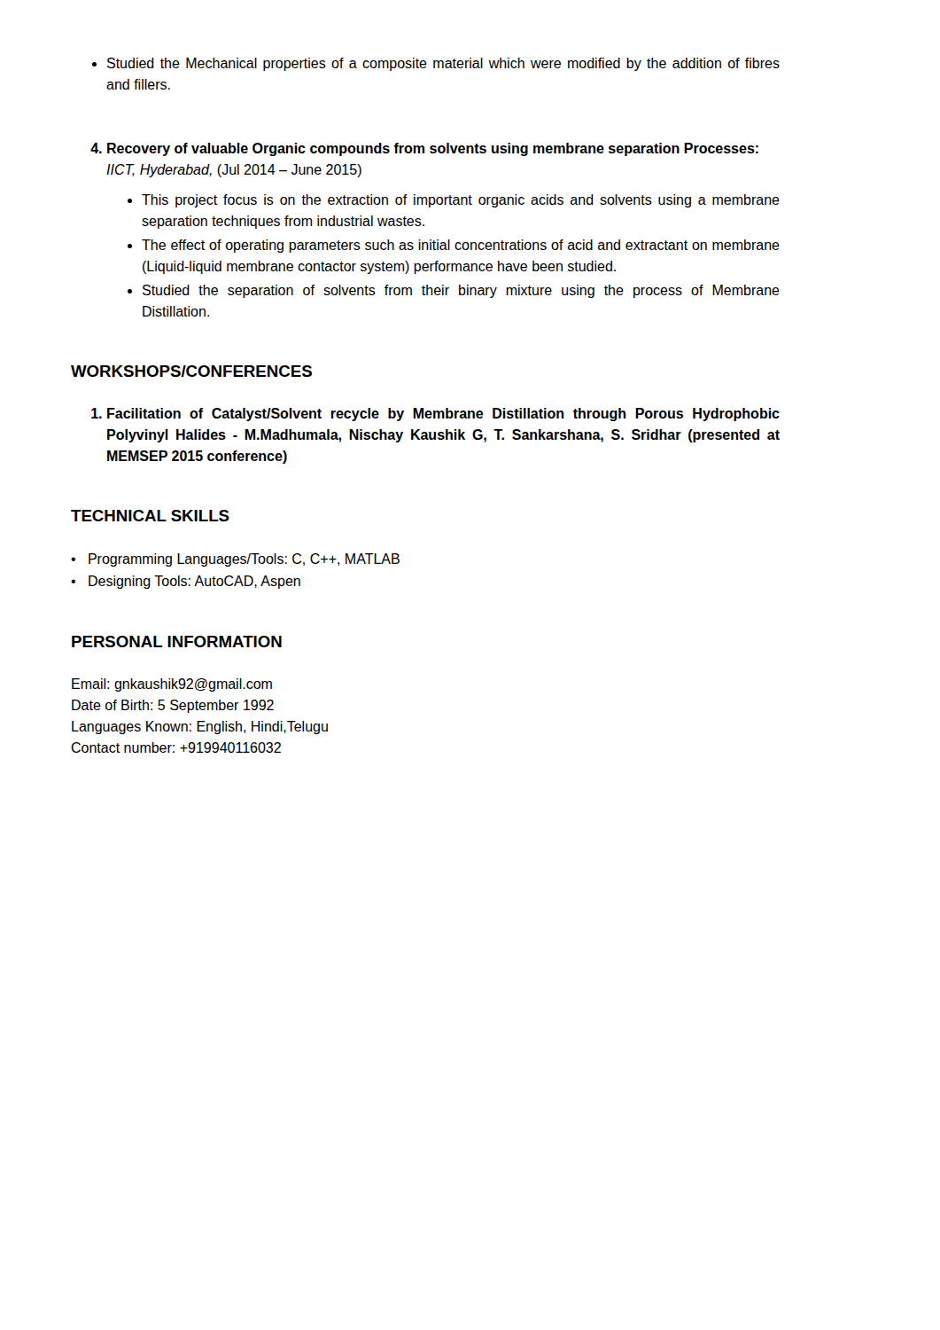Studied the Mechanical properties of a composite material which were modified by the addition of fibres and fillers.
Recovery of valuable Organic compounds from solvents using membrane separation Processes:
IICT, Hyderabad, (Jul 2014 – June 2015)
This project focus is on the extraction of important organic acids and solvents using a membrane separation techniques from industrial wastes.
The effect of operating parameters such as initial concentrations of acid and extractant on membrane (Liquid-liquid membrane contactor system) performance have been studied.
Studied the separation of solvents from their binary mixture using the process of Membrane Distillation.
WORKSHOPS/CONFERENCES
Facilitation of Catalyst/Solvent recycle by Membrane Distillation through Porous Hydrophobic Polyvinyl Halides - M.Madhumala, Nischay Kaushik G, T. Sankarshana, S. Sridhar (presented at MEMSEP 2015 conference)
TECHNICAL SKILLS
Programming Languages/Tools: C, C++, MATLAB
Designing Tools: AutoCAD, Aspen
PERSONAL INFORMATION
Email: gnkaushik92@gmail.com
Date of Birth: 5 September 1992
Languages Known: English, Hindi,Telugu
Contact number: +919940116032